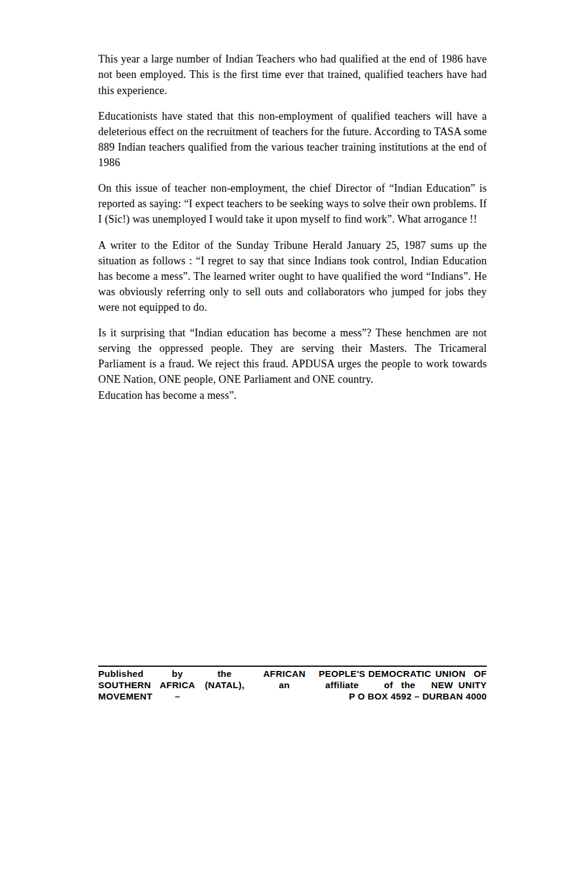This year a large number of Indian Teachers who had qualified at the end of 1986 have not been employed. This is the first time ever that trained, qualified teachers have had this experience.
Educationists have stated that this non-employment of qualified teachers will have a deleterious effect on the recruitment of teachers for the future. According to TASA some 889 Indian teachers qualified from the various teacher training institutions at the end of 1986
On this issue of teacher non-employment, the chief Director of “Indian Education” is reported as saying: “I expect teachers to be seeking ways to solve their own problems. If I (Sic!) was unemployed I would take it upon myself to find work”. What arrogance !!
A writer to the Editor of the Sunday Tribune Herald January 25, 1987 sums up the situation as follows : “I regret to say that since Indians took control, Indian Education has become a mess”. The learned writer ought to have qualified the word “Indians”. He was obviously referring only to sell outs and collaborators who jumped for jobs they were not equipped to do.
Is it surprising that “Indian education has become a mess”? These henchmen are not serving the oppressed people. They are serving their Masters. The Tricameral Parliament is a fraud. We reject this fraud. APDUSA urges the people to work towards ONE Nation, ONE people, ONE Parliament and ONE country.
Education has become a mess”.
| Published | by | the | AFRICAN | PEOPLE'S | DEMOCRATIC | UNION OF |
| SOUTHERN | AFRICA | (NATAL), | an | affiliate | of the | NEW UNITY |
| MOVEMENT | – | P O BOX 4592 – DURBAN 4000 |